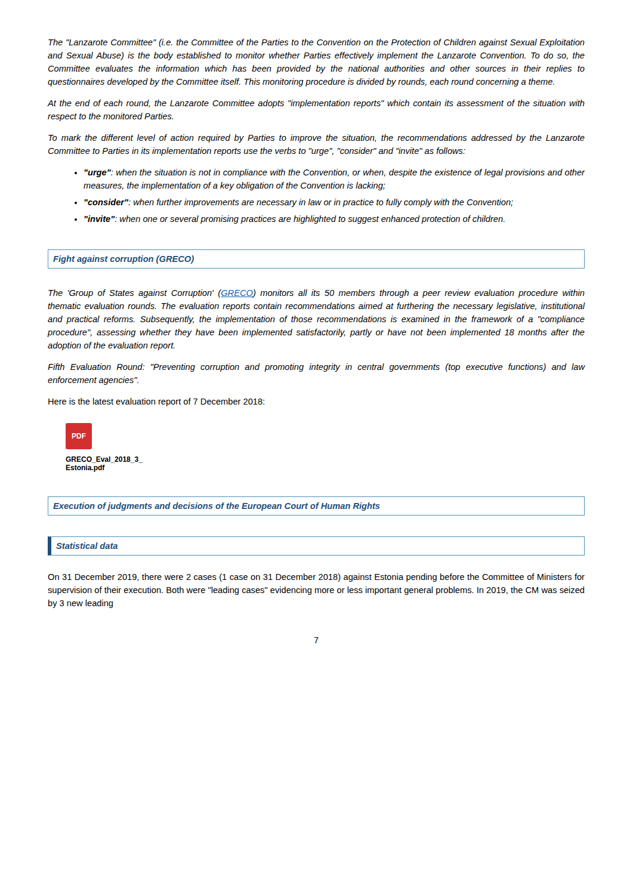The "Lanzarote Committee" (i.e. the Committee of the Parties to the Convention on the Protection of Children against Sexual Exploitation and Sexual Abuse) is the body established to monitor whether Parties effectively implement the Lanzarote Convention. To do so, the Committee evaluates the information which has been provided by the national authorities and other sources in their replies to questionnaires developed by the Committee itself. This monitoring procedure is divided by rounds, each round concerning a theme.
At the end of each round, the Lanzarote Committee adopts "implementation reports" which contain its assessment of the situation with respect to the monitored Parties.
To mark the different level of action required by Parties to improve the situation, the recommendations addressed by the Lanzarote Committee to Parties in its implementation reports use the verbs to "urge", "consider" and "invite" as follows:
"urge": when the situation is not in compliance with the Convention, or when, despite the existence of legal provisions and other measures, the implementation of a key obligation of the Convention is lacking;
"consider": when further improvements are necessary in law or in practice to fully comply with the Convention;
"invite": when one or several promising practices are highlighted to suggest enhanced protection of children.
Fight against corruption (GRECO)
The 'Group of States against Corruption' (GRECO) monitors all its 50 members through a peer review evaluation procedure within thematic evaluation rounds. The evaluation reports contain recommendations aimed at furthering the necessary legislative, institutional and practical reforms. Subsequently, the implementation of those recommendations is examined in the framework of a "compliance procedure", assessing whether they have been implemented satisfactorily, partly or have not been implemented 18 months after the adoption of the evaluation report.
Fifth Evaluation Round: "Preventing corruption and promoting integrity in central governments (top executive functions) and law enforcement agencies".
Here is the latest evaluation report of 7 December 2018:
GRECO_Eval_2018_3_
Estonia.pdf
Execution of judgments and decisions of the European Court of Human Rights
Statistical data
On 31 December 2019, there were 2 cases (1 case on 31 December 2018) against Estonia pending before the Committee of Ministers for supervision of their execution. Both were "leading cases" evidencing more or less important general problems. In 2019, the CM was seized by 3 new leading
7